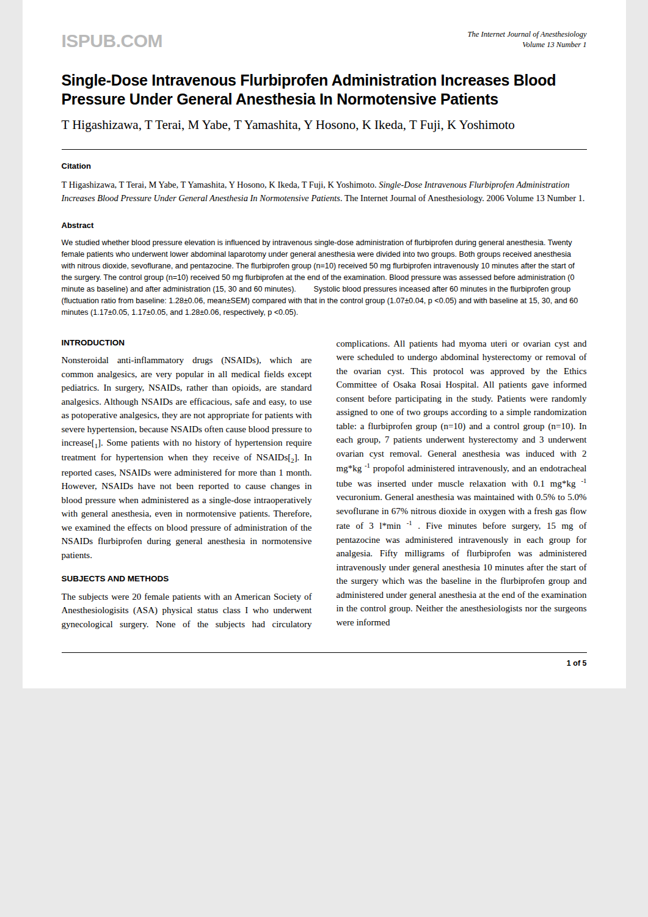ISPUB.COM
The Internet Journal of Anesthesiology
Volume 13 Number 1
Single-Dose Intravenous Flurbiprofen Administration Increases Blood Pressure Under General Anesthesia In Normotensive Patients
T Higashizawa, T Terai, M Yabe, T Yamashita, Y Hosono, K Ikeda, T Fuji, K Yoshimoto
Citation
T Higashizawa, T Terai, M Yabe, T Yamashita, Y Hosono, K Ikeda, T Fuji, K Yoshimoto. Single-Dose Intravenous Flurbiprofen Administration Increases Blood Pressure Under General Anesthesia In Normotensive Patients. The Internet Journal of Anesthesiology. 2006 Volume 13 Number 1.
Abstract
We studied whether blood pressure elevation is influenced by intravenous single-dose administration of flurbiprofen during general anesthesia. Twenty female patients who underwent lower abdominal laparotomy under general anesthesia were divided into two groups. Both groups received anesthesia with nitrous dioxide, sevoflurane, and pentazocine. The flurbiprofen group (n=10) received 50 mg flurbiprofen intravenously 10 minutes after the start of the surgery. The control group (n=10) received 50 mg flurbiprofen at the end of the examination. Blood pressure was assessed before administration (0 minute as baseline) and after administration (15, 30 and 60 minutes).   Systolic blood pressures inceased after 60 minutes in the flurbiprofen group (fluctuation ratio from baseline: 1.28±0.06, mean±SEM) compared with that in the control group (1.07±0.04, p <0.05) and with baseline at 15, 30, and 60 minutes (1.17±0.05, 1.17±0.05, and 1.28±0.06, respectively, p <0.05).
INTRODUCTION
Nonsteroidal anti-inflammatory drugs (NSAIDs), which are common analgesics, are very popular in all medical fields except pediatrics. In surgery, NSAIDs, rather than opioids, are standard analgesics. Although NSAIDs are efficacious, safe and easy, to use as potoperative analgesics, they are not appropriate for patients with severe hypertension, because NSAIDs often cause blood pressure to increase[1]. Some patients with no history of hypertension require treatment for hypertension when they receive of NSAIDs[2]. In reported cases, NSAIDs were administered for more than 1 month. However, NSAIDs have not been reported to cause changes in blood pressure when administered as a single-dose intraoperatively with general anesthesia, even in normotensive patients. Therefore, we examined the effects on blood pressure of administration of the NSAIDs flurbiprofen during general anesthesia in normotensive patients.
SUBJECTS AND METHODS
The subjects were 20 female patients with an American Society of Anesthesiologisits (ASA) physical status class I who underwent gynecological surgery. None of the subjects had circulatory complications. All patients had myoma uteri or ovarian cyst and were scheduled to undergo abdominal hysterectomy or removal of the ovarian cyst. This protocol was approved by the Ethics Committee of Osaka Rosai Hospital. All patients gave informed consent before participating in the study. Patients were randomly assigned to one of two groups according to a simple randomization table: a flurbiprofen group (n=10) and a control group (n=10). In each group, 7 patients underwent hysterectomy and 3 underwent ovarian cyst removal. General anesthesia was induced with 2 mg*kg -1 propofol administered intravenously, and an endotracheal tube was inserted under muscle relaxation with 0.1 mg*kg -1 vecuronium. General anesthesia was maintained with 0.5% to 5.0% sevoflurane in 67% nitrous dioxide in oxygen with a fresh gas flow rate of 3 l*min -1 . Five minutes before surgery, 15 mg of pentazocine was administered intravenously in each group for analgesia. Fifty milligrams of flurbiprofen was administered intravenously under general anesthesia 10 minutes after the start of the surgery which was the baseline in the flurbiprofen group and administered under general anesthesia at the end of the examination in the control group. Neither the anesthesiologists nor the surgeons were informed
1 of 5